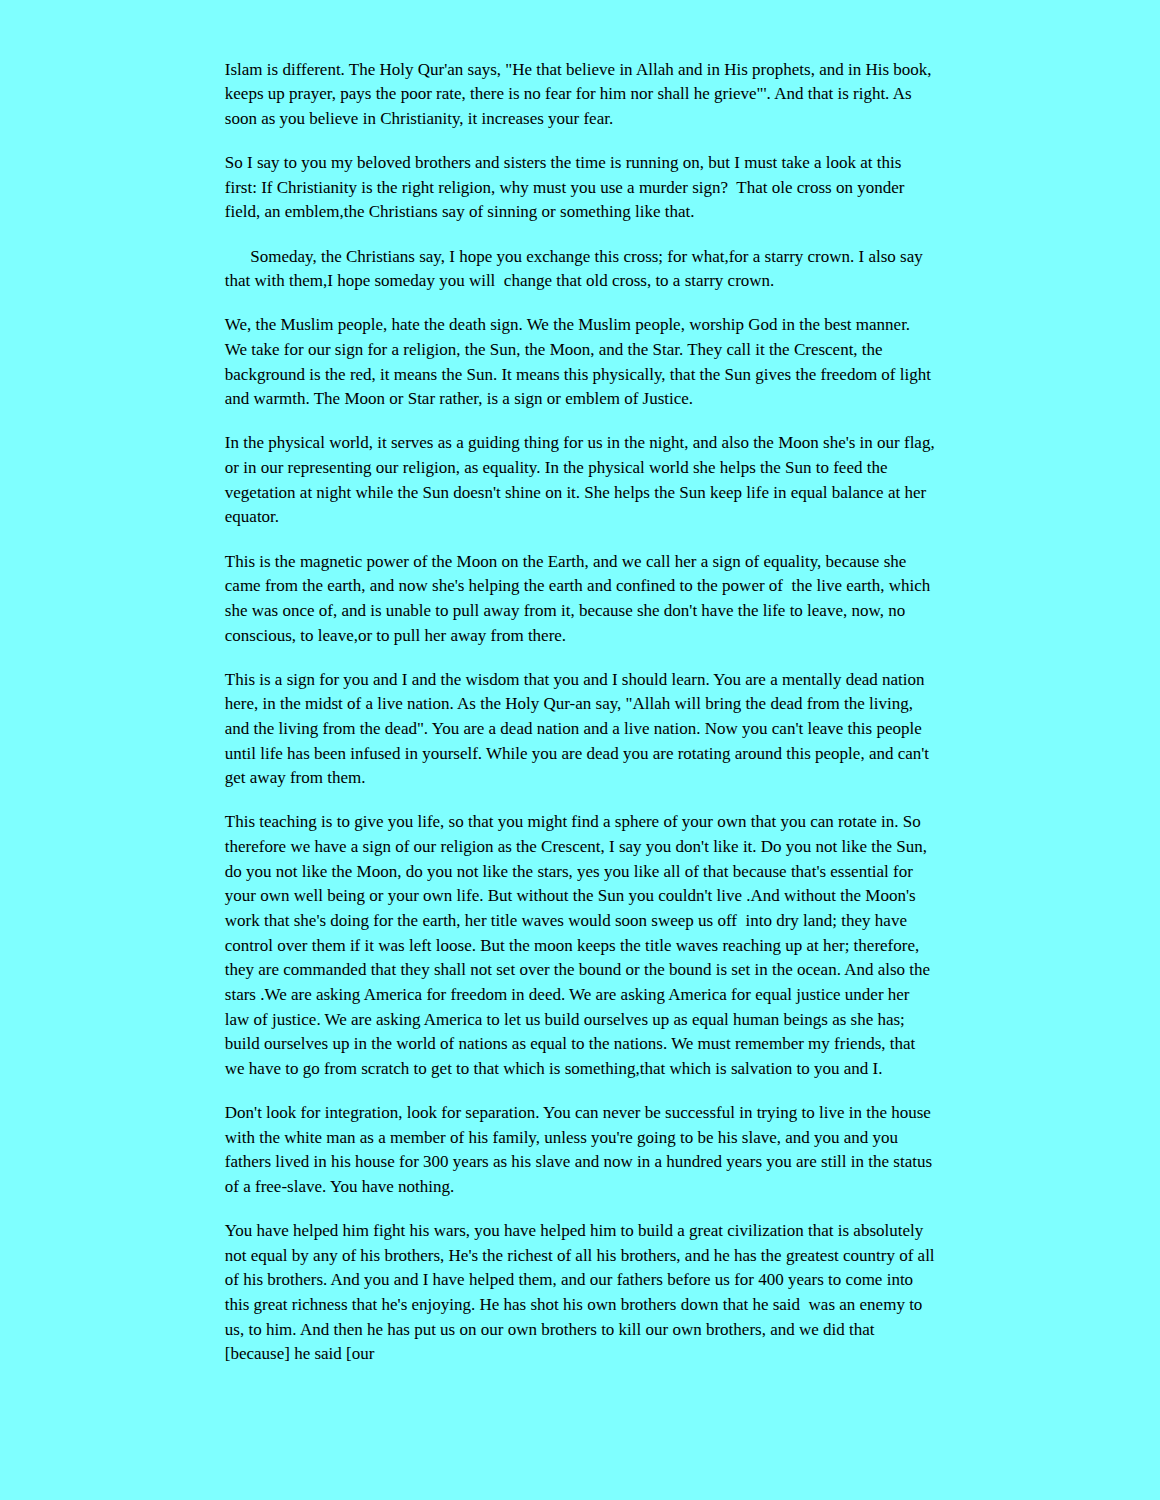Islam is different. The Holy Qur'an says, "He that believe in Allah and in His prophets, and in His book, keeps up prayer, pays the poor rate, there is no fear for him nor shall he grieve"'. And that is right. As soon as you believe in Christianity, it increases your fear.
So I say to you my beloved brothers and sisters the time is running on, but I must take a look at this first: If Christianity is the right religion, why must you use a murder sign? That ole cross on yonder field, an emblem,the Christians say of sinning or something like that.
Someday, the Christians say, I hope you exchange this cross; for what,for a starry crown. I also say that with them,I hope someday you will change that old cross, to a starry crown.
We, the Muslim people, hate the death sign. We the Muslim people, worship God in the best manner. We take for our sign for a religion, the Sun, the Moon, and the Star. They call it the Crescent, the background is the red, it means the Sun. It means this physically, that the Sun gives the freedom of light and warmth. The Moon or Star rather, is a sign or emblem of Justice.
In the physical world, it serves as a guiding thing for us in the night, and also the Moon she's in our flag, or in our representing our religion, as equality. In the physical world she helps the Sun to feed the vegetation at night while the Sun doesn't shine on it. She helps the Sun keep life in equal balance at her equator.
This is the magnetic power of the Moon on the Earth, and we call her a sign of equality, because she came from the earth, and now she's helping the earth and confined to the power of the live earth, which she was once of, and is unable to pull away from it, because she don't have the life to leave, now, no conscious, to leave,or to pull her away from there.
This is a sign for you and I and the wisdom that you and I should learn. You are a mentally dead nation here, in the midst of a live nation. As the Holy Qur-an say, "Allah will bring the dead from the living, and the living from the dead". You are a dead nation and a live nation. Now you can't leave this people until life has been infused in yourself. While you are dead you are rotating around this people, and can't get away from them.
This teaching is to give you life, so that you might find a sphere of your own that you can rotate in. So therefore we have a sign of our religion as the Crescent, I say you don't like it. Do you not like the Sun, do you not like the Moon, do you not like the stars, yes you like all of that because that's essential for your own well being or your own life. But without the Sun you couldn't live .And without the Moon's work that she's doing for the earth, her title waves would soon sweep us off into dry land; they have control over them if it was left loose. But the moon keeps the title waves reaching up at her; therefore, they are commanded that they shall not set over the bound or the bound is set in the ocean. And also the stars .We are asking America for freedom in deed. We are asking America for equal justice under her law of justice. We are asking America to let us build ourselves up as equal human beings as she has; build ourselves up in the world of nations as equal to the nations. We must remember my friends, that we have to go from scratch to get to that which is something,that which is salvation to you and I.
Don't look for integration, look for separation. You can never be successful in trying to live in the house with the white man as a member of his family, unless you're going to be his slave, and you and you fathers lived in his house for 300 years as his slave and now in a hundred years you are still in the status of a free-slave. You have nothing.
You have helped him fight his wars, you have helped him to build a great civilization that is absolutely not equal by any of his brothers, He's the richest of all his brothers, and he has the greatest country of all of his brothers. And you and I have helped them, and our fathers before us for 400 years to come into this great richness that he's enjoying. He has shot his own brothers down that he said was an enemy to us, to him. And then he has put us on our own brothers to kill our own brothers, and we did that [because] he said [our